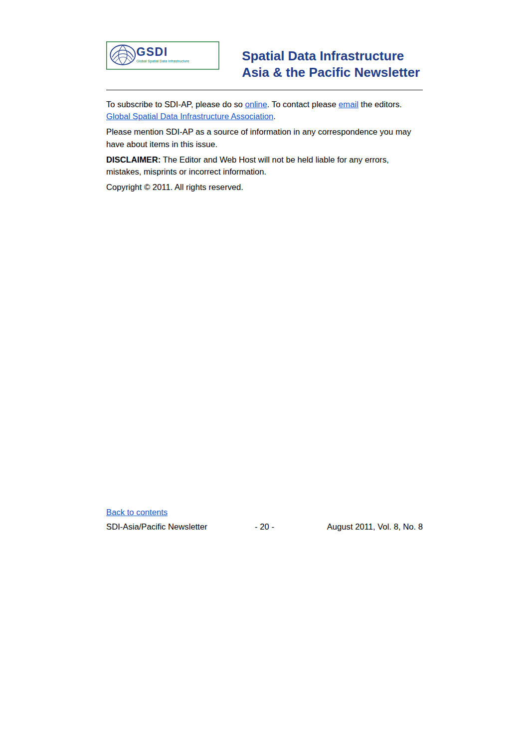GSDI Global Spatial Data Infrastructure
Spatial Data Infrastructure
Asia & the Pacific Newsletter
To subscribe to SDI-AP, please do so online. To contact please email the editors. Global Spatial Data Infrastructure Association.
Please mention SDI-AP as a source of information in any correspondence you may have about items in this issue.
DISCLAIMER: The Editor and Web Host will not be held liable for any errors, mistakes, misprints or incorrect information.
Copyright © 2011. All rights reserved.
Back to contents
SDI-Asia/Pacific Newsletter
- 20 -
August 2011, Vol. 8, No. 8